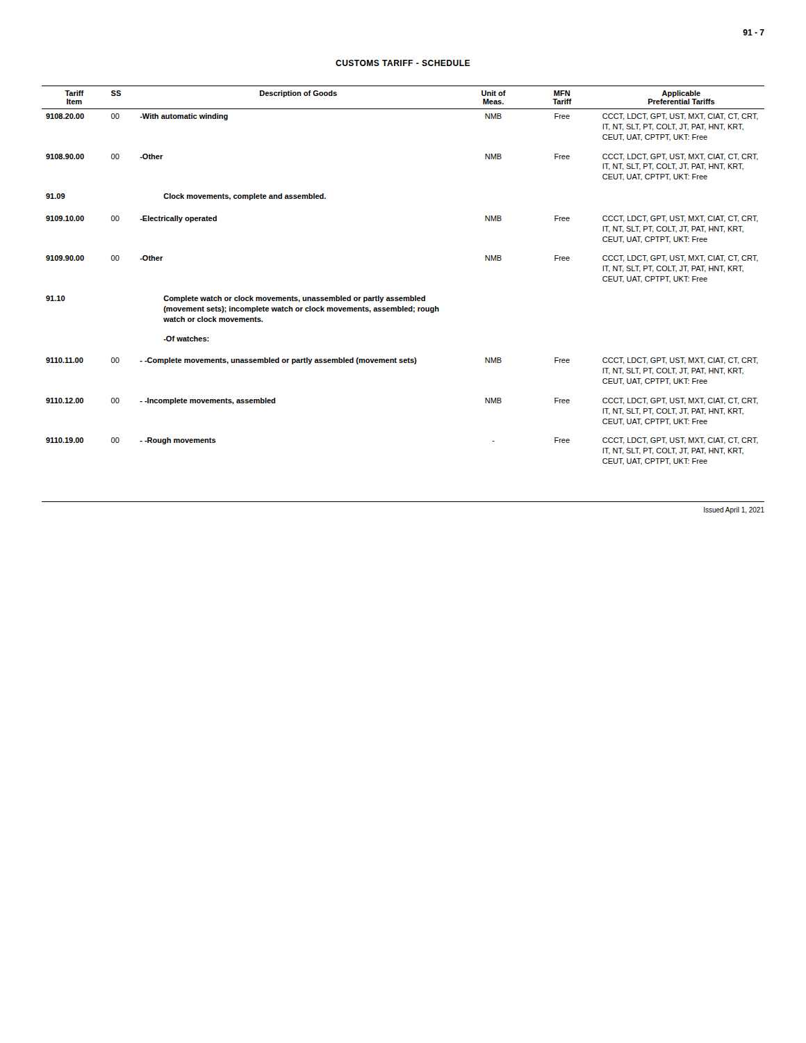91 - 7
CUSTOMS TARIFF - SCHEDULE
| Tariff Item | SS | Description of Goods | Unit of Meas. | MFN Tariff | Applicable Preferential Tariffs |
| --- | --- | --- | --- | --- | --- |
| 9108.20.00 | 00 | -With automatic winding | NMB | Free | CCCT, LDCT, GPT, UST, MXT, CIAT, CT, CRT, IT, NT, SLT, PT, COLT, JT, PAT, HNT, KRT, CEUT, UAT, CPTPT, UKT: Free |
| 9108.90.00 | 00 | -Other | NMB | Free | CCCT, LDCT, GPT, UST, MXT, CIAT, CT, CRT, IT, NT, SLT, PT, COLT, JT, PAT, HNT, KRT, CEUT, UAT, CPTPT, UKT: Free |
| 91.09 | | Clock movements, complete and assembled. | | | |
| 9109.10.00 | 00 | -Electrically operated | NMB | Free | CCCT, LDCT, GPT, UST, MXT, CIAT, CT, CRT, IT, NT, SLT, PT, COLT, JT, PAT, HNT, KRT, CEUT, UAT, CPTPT, UKT: Free |
| 9109.90.00 | 00 | -Other | NMB | Free | CCCT, LDCT, GPT, UST, MXT, CIAT, CT, CRT, IT, NT, SLT, PT, COLT, JT, PAT, HNT, KRT, CEUT, UAT, CPTPT, UKT: Free |
| 91.10 | | Complete watch or clock movements, unassembled or partly assembled (movement sets); incomplete watch or clock movements, assembled; rough watch or clock movements. | | | |
| | | -Of watches: | | | |
| 9110.11.00 | 00 | - -Complete movements, unassembled or partly assembled (movement sets) | NMB | Free | CCCT, LDCT, GPT, UST, MXT, CIAT, CT, CRT, IT, NT, SLT, PT, COLT, JT, PAT, HNT, KRT, CEUT, UAT, CPTPT, UKT: Free |
| 9110.12.00 | 00 | - -Incomplete movements, assembled | NMB | Free | CCCT, LDCT, GPT, UST, MXT, CIAT, CT, CRT, IT, NT, SLT, PT, COLT, JT, PAT, HNT, KRT, CEUT, UAT, CPTPT, UKT: Free |
| 9110.19.00 | 00 | - -Rough movements | - | Free | CCCT, LDCT, GPT, UST, MXT, CIAT, CT, CRT, IT, NT, SLT, PT, COLT, JT, PAT, HNT, KRT, CEUT, UAT, CPTPT, UKT: Free |
Issued April 1, 2021